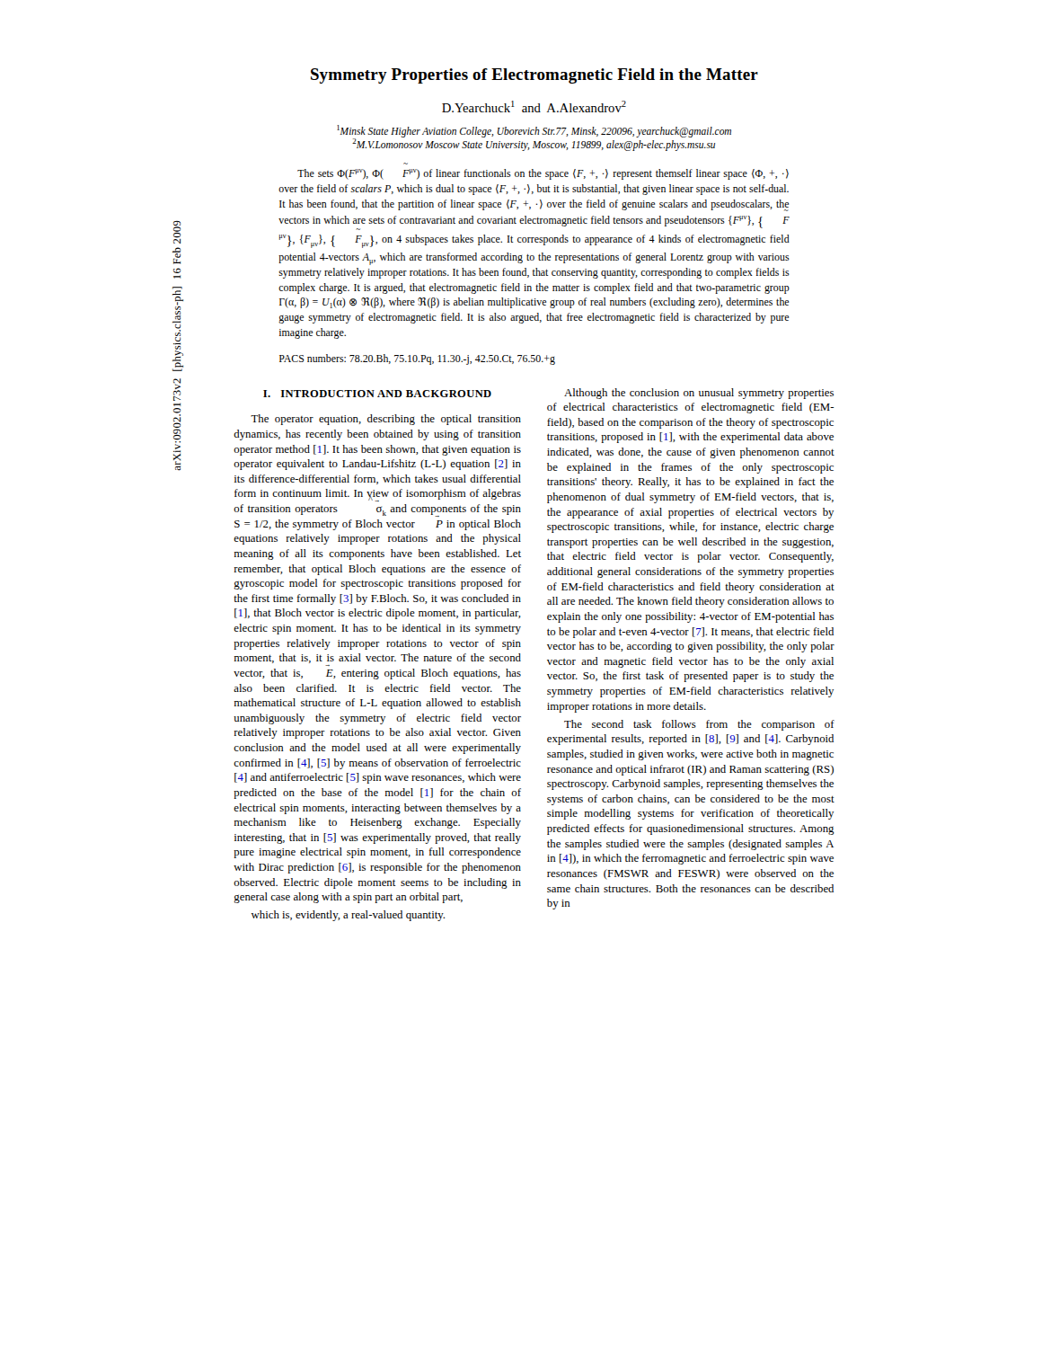arXiv:0902.0173v2 [physics.class-ph] 16 Feb 2009
Symmetry Properties of Electromagnetic Field in the Matter
D.Yearchuck1 and A.Alexandrov2
1Minsk State Higher Aviation College, Uborevich Str.77, Minsk, 220096, yearchuck@gmail.com
2M.V.Lomonosov Moscow State University, Moscow, 119899, alex@ph-elec.phys.msu.su
The sets Φ(Fμν), Φ(Fμν) of linear functionals on the space ⟨F, +, ·⟩ represent themself linear space ⟨Φ, +, ·⟩ over the field of scalars P, which is dual to space ⟨F, +, ·⟩, but it is substantial, that given linear space is not self-dual. It has been found, that the partition of linear space ⟨F, +, ·⟩ over the field of genuine scalars and pseudoscalars, the vectors in which are sets of contravariant and covariant electromagnetic field tensors and pseudotensors {Fμν}, {Fμν}, {Fμν}, {Fμν}, on 4 subspaces takes place. It corresponds to appearance of 4 kinds of electromagnetic field potential 4-vectors Aμ, which are transformed according to the representations of general Lorentz group with various symmetry relatively improper rotations. It has been found, that conserving quantity, corresponding to complex fields is complex charge. It is argued, that electromagnetic field in the matter is complex field and that two-parametric group Γ(α, β) = U1(α) ⊗ ℜ(β), where ℜ(β) is abelian multiplicative group of real numbers (excluding zero), determines the gauge symmetry of electromagnetic field. It is also argued, that free electromagnetic field is characterized by pure imagine charge.
PACS numbers: 78.20.Bh, 75.10.Pq, 11.30.-j, 42.50.Ct, 76.50.+g
I. Introduction and Background
The operator equation, describing the optical transition dynamics, has recently been obtained by using of transition operator method [1]. It has been shown, that given equation is operator equivalent to Landau-Lifshitz (L-L) equation [2] in its difference-differential form, which takes usual differential form in continuum limit. In view of isomorphism of algebras of transition operators σk and components of the spin S = 1/2, the symmetry of Bloch vector P in optical Bloch equations relatively improper rotations and the physical meaning of all its components have been established. Let remember, that optical Bloch equations are the essence of gyroscopic model for spectroscopic transitions proposed for the first time formally [3] by F.Bloch. So, it was concluded in [1], that Bloch vector is electric dipole moment, in particular, electric spin moment. It has to be identical in its symmetry properties relatively improper rotations to vector of spin moment, that is, it is axial vector. The nature of the second vector, that is, E, entering optical Bloch equations, has also been clarified. It is electric field vector. The mathematical structure of L-L equation allowed to establish unambiguously the symmetry of electric field vector relatively improper rotations to be also axial vector. Given conclusion and the model used at all were experimentally confirmed in [4], [5] by means of observation of ferroelectric [4] and antiferroelectric [5] spin wave resonances, which were predicted on the base of the model [1] for the chain of electrical spin moments, interacting between themselves by a mechanism like to Heisenberg exchange. Especially interesting, that in [5] was experimentally proved, that really pure imagine electrical spin moment, in full correspondence with Dirac prediction [6], is responsible for the phenomenon observed. Electric dipole moment seems to be including in general case along with a spin part an orbital part,
which is, evidently, a real-valued quantity.
Although the conclusion on unusual symmetry properties of electrical characteristics of electromagnetic field (EM-field), based on the comparison of the theory of spectroscopic transitions, proposed in [1], with the experimental data above indicated, was done, the cause of given phenomenon cannot be explained in the frames of the only spectroscopic transitions' theory. Really, it has to be explained in fact the phenomenon of dual symmetry of EM-field vectors, that is, the appearance of axial properties of electrical vectors by spectroscopic transitions, while, for instance, electric charge transport properties can be well described in the suggestion, that electric field vector is polar vector. Consequently, additional general considerations of the symmetry properties of EM-field characteristics and field theory consideration at all are needed. The known field theory consideration allows to explain the only one possibility: 4-vector of EM-potential has to be polar and t-even 4-vector [7]. It means, that electric field vector has to be, according to given possibility, the only polar vector and magnetic field vector has to be the only axial vector. So, the first task of presented paper is to study the symmetry properties of EM-field characteristics relatively improper rotations in more details.
The second task follows from the comparison of experimental results, reported in [8], [9] and [4]. Carbynoid samples, studied in given works, were active both in magnetic resonance and optical infrarot (IR) and Raman scattering (RS) spectroscopy. Carbynoid samples, representing themselves the systems of carbon chains, can be considered to be the most simple modelling systems for verification of theoretically predicted effects for quasionedimensional structures. Among the samples studied were the samples (designated samples A in [4]), in which the ferromagnetic and ferroelectric spin wave resonances (FMSWR and FESWR) were observed on the same chain structures. Both the resonances can be described by in